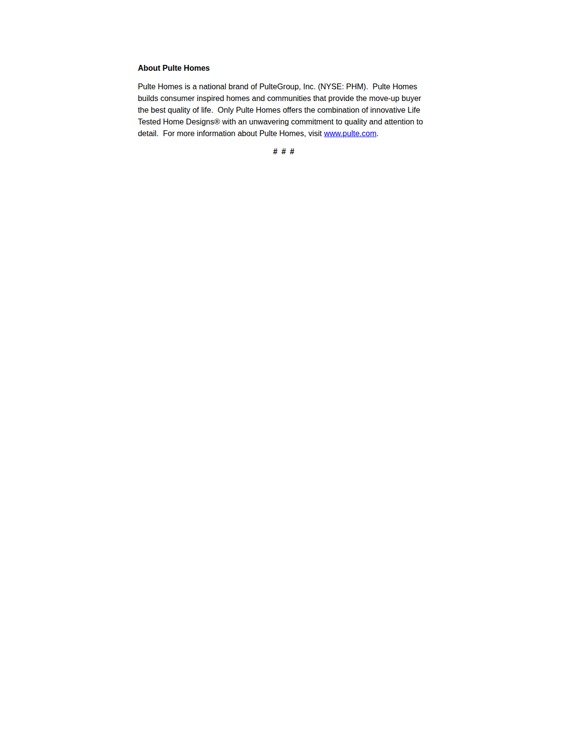About Pulte Homes
Pulte Homes is a national brand of PulteGroup, Inc. (NYSE: PHM). Pulte Homes builds consumer inspired homes and communities that provide the move-up buyer the best quality of life. Only Pulte Homes offers the combination of innovative Life Tested Home Designs® with an unwavering commitment to quality and attention to detail. For more information about Pulte Homes, visit www.pulte.com.
# # #